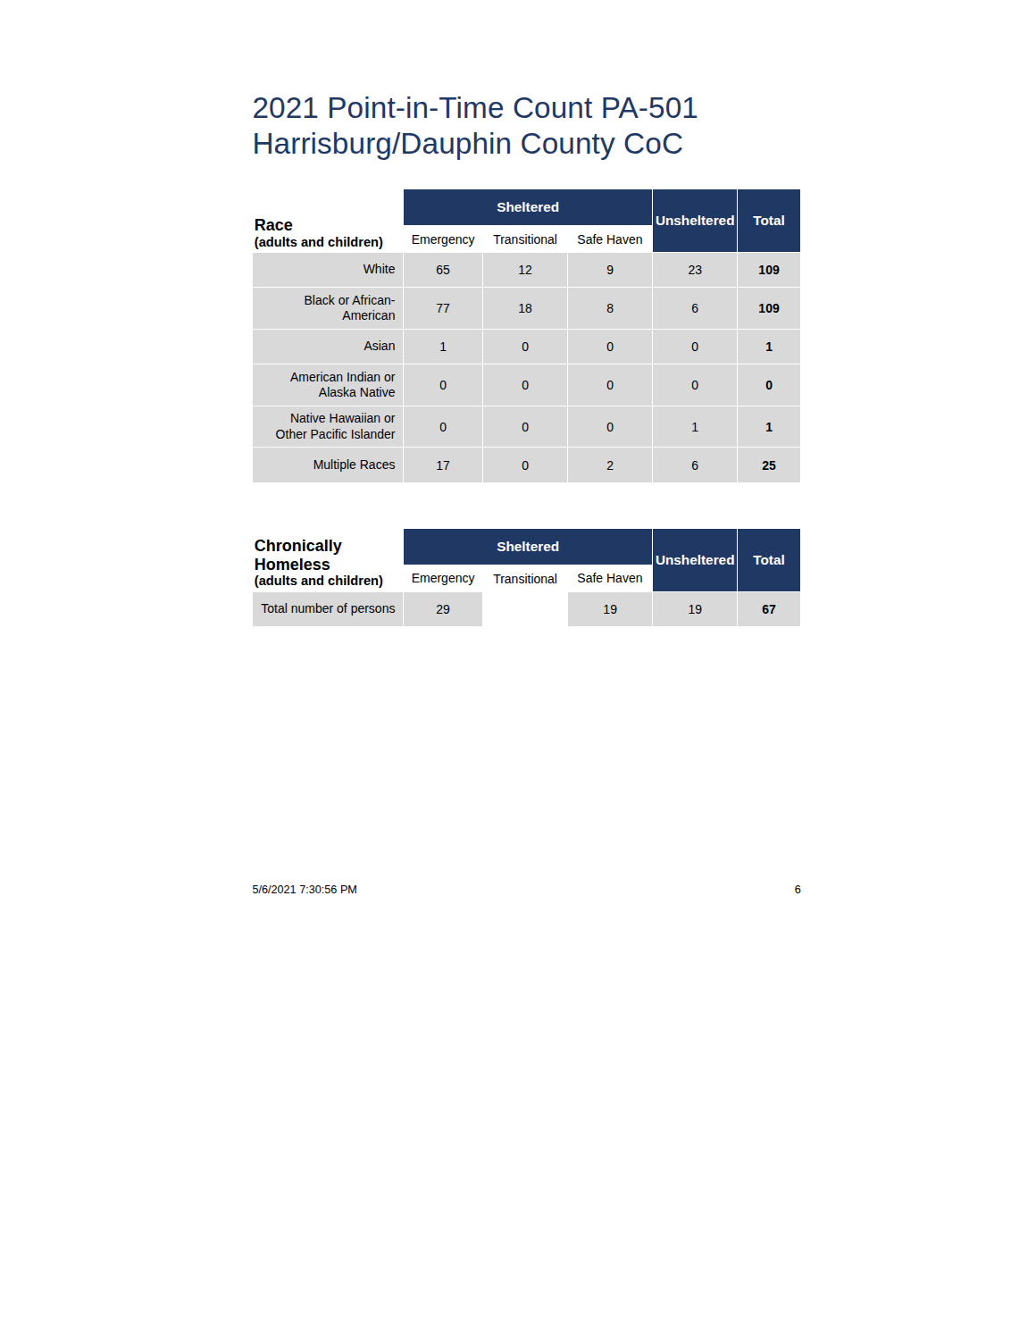2021 Point-in-Time Count PA-501 Harrisburg/Dauphin County CoC
| Race (adults and children) | Sheltered | Unsheltered | Total |
| Emergency | Transitional | Safe Haven |
| White | 65 | 12 | 9 | 23 | 109 |
| Black or African-American | 77 | 18 | 8 | 6 | 109 |
| Asian | 1 | 0 | 0 | 0 | 1 |
| American Indian or Alaska Native | 0 | 0 | 0 | 0 | 0 |
| Native Hawaiian or Other Pacific Islander | 0 | 0 | 0 | 1 | 1 |
| Multiple Races | 17 | 0 | 2 | 6 | 25 |
| Chronically Homeless (adults and children) | Sheltered | Unsheltered | Total |
| Emergency | Transitional | Safe Haven |
| Total number of persons | 29 | | 19 | 19 | 67 |
5/6/2021 7:30:56 PM 6